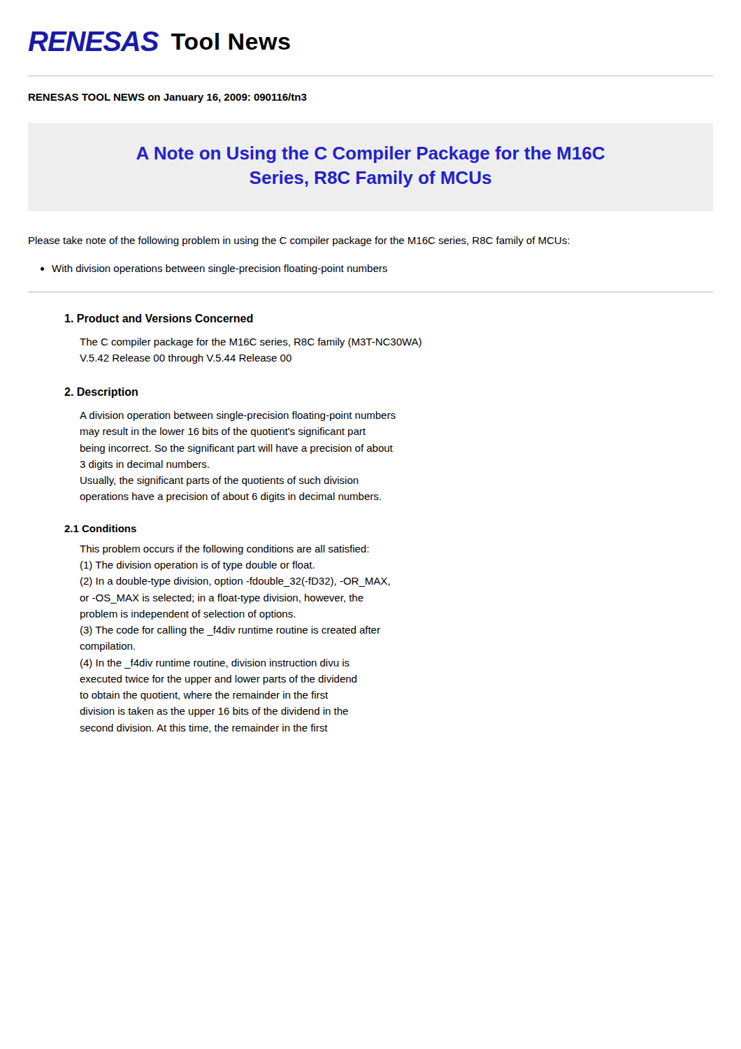RENESAS
Tool News
RENESAS TOOL NEWS on January 16, 2009: 090116/tn3
A Note on Using the C Compiler Package for the M16C
Series, R8C Family of MCUs
Please take note of the following problem in using the C compiler package for the M16C series, R8C family of MCUs:
With division operations between single-precision floating-point numbers
1. Product and Versions Concerned
The C compiler package for the M16C series, R8C family (M3T-NC30WA)
V.5.42 Release 00 through V.5.44 Release 00
2. Description
A division operation between single-precision floating-point numbers
may result in the lower 16 bits of the quotient's significant part
being incorrect. So the significant part will have a precision of about
3 digits in decimal numbers.
Usually, the significant parts of the quotients of such division
operations have a precision of about 6 digits in decimal numbers.
2.1 Conditions
This problem occurs if the following conditions are all satisfied:
(1) The division operation is of type double or float.
(2) In a double-type division, option -fdouble_32(-fD32), -OR_MAX,
or -OS_MAX is selected; in a float-type division, however, the
problem is independent of selection of options.
(3) The code for calling the _f4div runtime routine is created after
compilation.
(4) In the _f4div runtime routine, division instruction divu is
executed twice for the upper and lower parts of the dividend
to obtain the quotient, where the remainder in the first
division is taken as the upper 16 bits of the dividend in the
second division. At this time, the remainder in the first